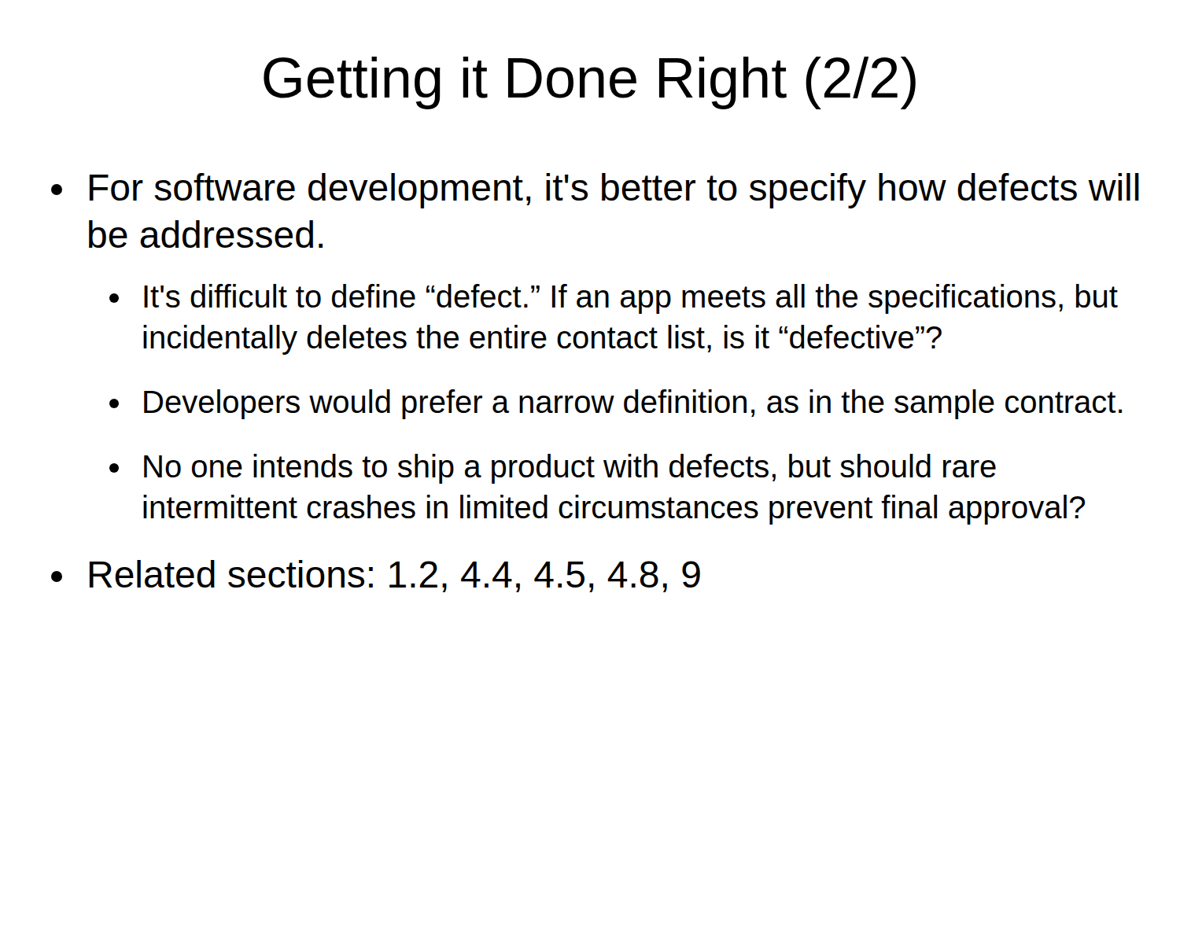Getting it Done Right (2/2)
For software development, it's better to specify how defects will be addressed.
It's difficult to define “defect.” If an app meets all the specifications, but incidentally deletes the entire contact list, is it “defective”?
Developers would prefer a narrow definition, as in the sample contract.
No one intends to ship a product with defects, but should rare intermittent crashes in limited circumstances prevent final approval?
Related sections: 1.2, 4.4, 4.5, 4.8, 9